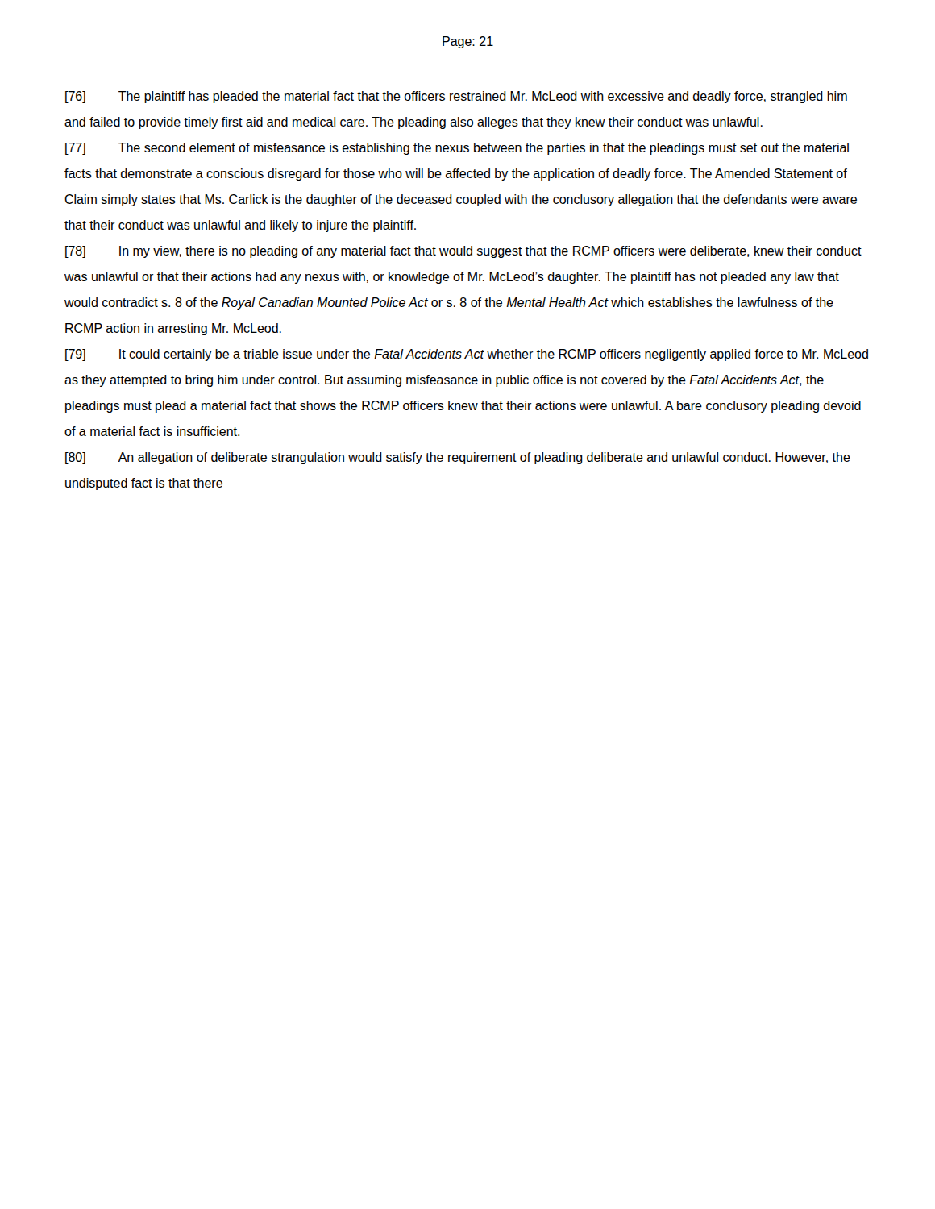Page: 21
[76] The plaintiff has pleaded the material fact that the officers restrained Mr. McLeod with excessive and deadly force, strangled him and failed to provide timely first aid and medical care. The pleading also alleges that they knew their conduct was unlawful.
[77] The second element of misfeasance is establishing the nexus between the parties in that the pleadings must set out the material facts that demonstrate a conscious disregard for those who will be affected by the application of deadly force. The Amended Statement of Claim simply states that Ms. Carlick is the daughter of the deceased coupled with the conclusory allegation that the defendants were aware that their conduct was unlawful and likely to injure the plaintiff.
[78] In my view, there is no pleading of any material fact that would suggest that the RCMP officers were deliberate, knew their conduct was unlawful or that their actions had any nexus with, or knowledge of Mr. McLeod’s daughter. The plaintiff has not pleaded any law that would contradict s. 8 of the Royal Canadian Mounted Police Act or s. 8 of the Mental Health Act which establishes the lawfulness of the RCMP action in arresting Mr. McLeod.
[79] It could certainly be a triable issue under the Fatal Accidents Act whether the RCMP officers negligently applied force to Mr. McLeod as they attempted to bring him under control. But assuming misfeasance in public office is not covered by the Fatal Accidents Act, the pleadings must plead a material fact that shows the RCMP officers knew that their actions were unlawful. A bare conclusory pleading devoid of a material fact is insufficient.
[80] An allegation of deliberate strangulation would satisfy the requirement of pleading deliberate and unlawful conduct. However, the undisputed fact is that there